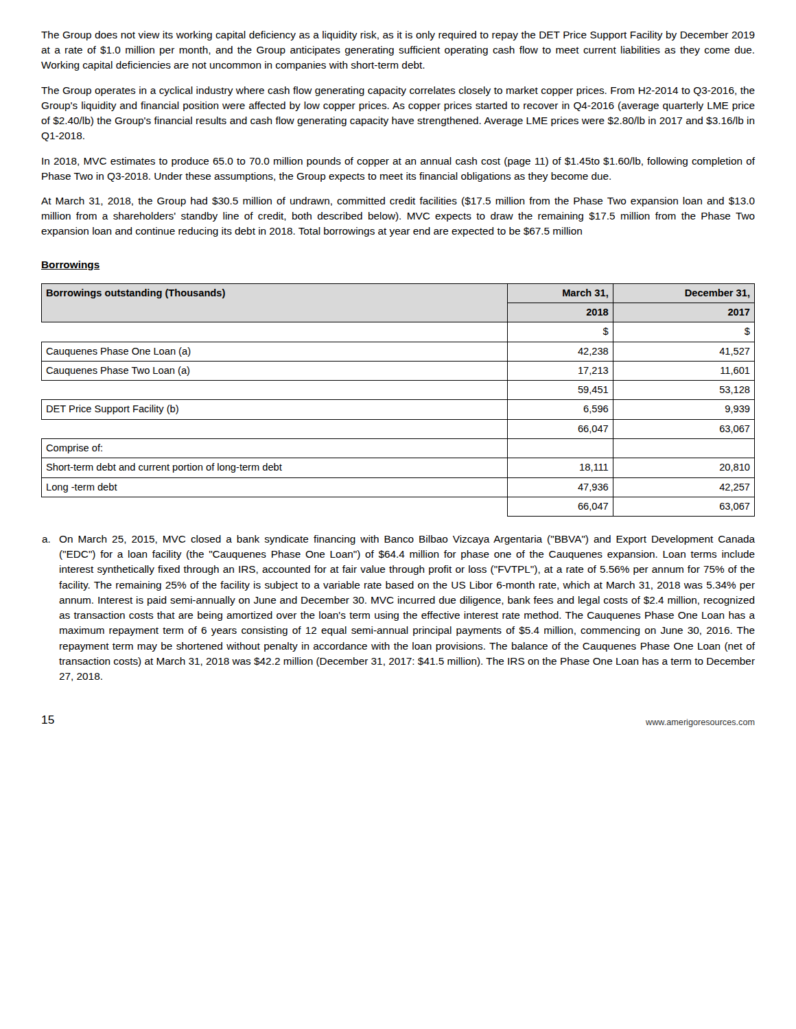The Group does not view its working capital deficiency as a liquidity risk, as it is only required to repay the DET Price Support Facility by December 2019 at a rate of $1.0 million per month, and the Group anticipates generating sufficient operating cash flow to meet current liabilities as they come due. Working capital deficiencies are not uncommon in companies with short-term debt.
The Group operates in a cyclical industry where cash flow generating capacity correlates closely to market copper prices. From H2-2014 to Q3-2016, the Group's liquidity and financial position were affected by low copper prices. As copper prices started to recover in Q4-2016 (average quarterly LME price of $2.40/lb) the Group's financial results and cash flow generating capacity have strengthened. Average LME prices were $2.80/lb in 2017 and $3.16/lb in Q1-2018.
In 2018, MVC estimates to produce 65.0 to 70.0 million pounds of copper at an annual cash cost (page 11) of $1.45to $1.60/lb, following completion of Phase Two in Q3-2018. Under these assumptions, the Group expects to meet its financial obligations as they become due.
At March 31, 2018, the Group had $30.5 million of undrawn, committed credit facilities ($17.5 million from the Phase Two expansion loan and $13.0 million from a shareholders' standby line of credit, both described below). MVC expects to draw the remaining $17.5 million from the Phase Two expansion loan and continue reducing its debt in 2018. Total borrowings at year end are expected to be $67.5 million
Borrowings
| Borrowings outstanding (Thousands) | March 31, | December 31, |
| --- | --- | --- |
| 2018 | 2017 |
| | $ | $ |
| Cauquenes Phase One Loan (a) | 42,238 | 41,527 |
| Cauquenes Phase Two Loan (a) | 17,213 | 11,601 |
| | 59,451 | 53,128 |
| DET Price Support Facility (b) | 6,596 | 9,939 |
| | 66,047 | 63,067 |
| Comprise of: | | |
| Short-term debt and current portion of long-term debt | 18,111 | 20,810 |
| Long -term debt | 47,936 | 42,257 |
| | 66,047 | 63,067 |
On March 25, 2015, MVC closed a bank syndicate financing with Banco Bilbao Vizcaya Argentaria ("BBVA") and Export Development Canada ("EDC") for a loan facility (the "Cauquenes Phase One Loan") of $64.4 million for phase one of the Cauquenes expansion. Loan terms include interest synthetically fixed through an IRS, accounted for at fair value through profit or loss ("FVTPL"), at a rate of 5.56% per annum for 75% of the facility. The remaining 25% of the facility is subject to a variable rate based on the US Libor 6-month rate, which at March 31, 2018 was 5.34% per annum. Interest is paid semi-annually on June and December 30. MVC incurred due diligence, bank fees and legal costs of $2.4 million, recognized as transaction costs that are being amortized over the loan's term using the effective interest rate method. The Cauquenes Phase One Loan has a maximum repayment term of 6 years consisting of 12 equal semi-annual principal payments of $5.4 million, commencing on June 30, 2016. The repayment term may be shortened without penalty in accordance with the loan provisions. The balance of the Cauquenes Phase One Loan (net of transaction costs) at March 31, 2018 was $42.2 million (December 31, 2017: $41.5 million). The IRS on the Phase One Loan has a term to December 27, 2018.
15 www.amerigoresources.com